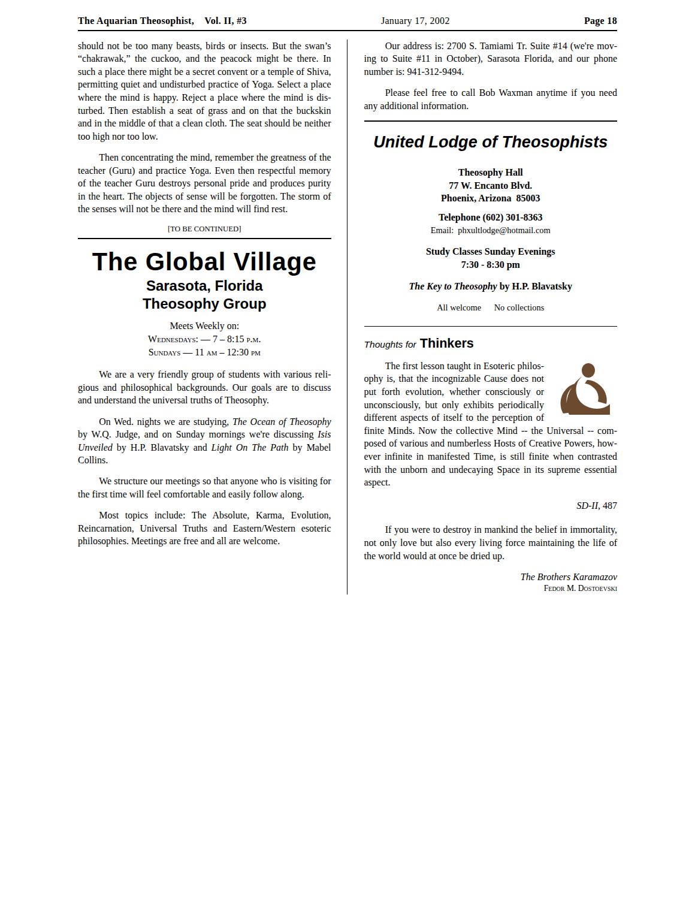The Aquarian Theosophist, Vol. II, #3 January 17, 2002 Page 18
should not be too many beasts, birds or insects. But the swan’s “chakrawak,” the cuckoo, and the peacock might be there. In such a place there might be a secret convent or a temple of Shiva, permitting quiet and undisturbed practice of Yoga. Select a place where the mind is happy. Reject a place where the mind is disturbed. Then establish a seat of grass and on that the buckskin and in the middle of that a clean cloth. The seat should be neither too high nor too low.
Then concentrating the mind, remember the greatness of the teacher (Guru) and practice Yoga. Even then respectful memory of the teacher Guru destroys personal pride and produces purity in the heart. The objects of sense will be forgotten. The storm of the senses will not be there and the mind will find rest.
[TO BE CONTINUED]
The Global Village
Sarasota, Florida
Theosophy Group
Meets Weekly on:
Wednesdays: — 7 – 8:15 p.m.
Sundays — 11 am – 12:30 pm
We are a very friendly group of students with various religious and philosophical backgrounds. Our goals are to discuss and understand the universal truths of Theosophy.
On Wed. nights we are studying, The Ocean of Theosophy by W.Q. Judge, and on Sunday mornings we're discussing Isis Unveiled by H.P. Blavatsky and Light On The Path by Mabel Collins.
We structure our meetings so that anyone who is visiting for the first time will feel comfortable and easily follow along.
Most topics include: The Absolute, Karma, Evolution, Reincarnation, Universal Truths and Eastern/Western esoteric philosophies. Meetings are free and all are welcome.
Our address is: 2700 S. Tamiami Tr. Suite #14 (we're moving to Suite #11 in October), Sarasota Florida, and our phone number is: 941-312-9494.
Please feel free to call Bob Waxman anytime if you need any additional information.
United Lodge of Theosophists
Theosophy Hall
77 W. Encanto Blvd.
Phoenix, Arizona 85003
Telephone (602) 301-8363
Email: phxultlodge@hotmail.com
Study Classes Sunday Evenings
7:30 - 8:30 pm
The Key to Theosophy by H.P. Blavatsky
All welcome No collections
Thoughts for Thinkers
The first lesson taught in Esoteric philosophy is, that the incognizable Cause does not put forth evolution, whether consciously or unconsciously, but only exhibits periodically different aspects of itself to the perception of finite Minds. Now the collective Mind -- the Universal -- composed of various and numberless Hosts of Creative Powers, however infinite in manifested Time, is still finite when contrasted with the unborn and undecaying Space in its supreme essential aspect.
SD-II, 487
If you were to destroy in mankind the belief in immortality, not only love but also every living force maintaining the life of the world would at once be dried up.
The Brothers Karamazov Fedor M. Dostoevski